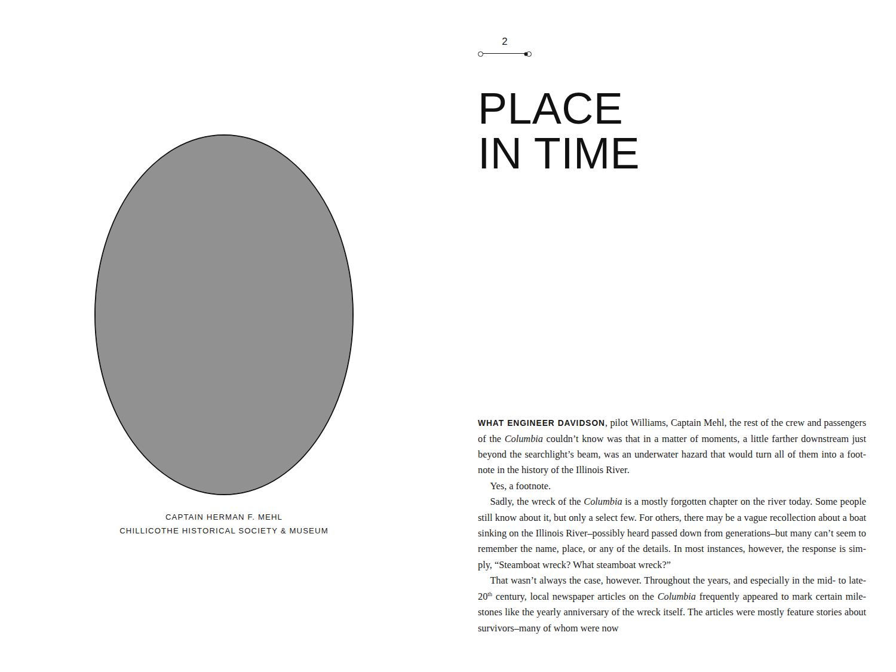Captain Herman F. Mehl
Chillicothe Historical Society & Museum
2
PLACE
IN TIME
What engineer Davidson, pilot Williams, Captain Mehl, the rest of the crew and passengers of the Columbia couldn’t know was that in a matter of moments, a little farther downstream just beyond the searchlight’s beam, was an underwater hazard that would turn all of them into a footnote in the history of the Illinois River.
Yes, a footnote.
Sadly, the wreck of the Columbia is a mostly forgotten chapter on the river today. Some people still know about it, but only a select few. For others, there may be a vague recollection about a boat sinking on the Illinois River–possibly heard passed down from generations–but many can’t seem to remember the name, place, or any of the details. In most instances, however, the response is simply, “Steamboat wreck? What steamboat wreck?”
That wasn’t always the case, however. Throughout the years, and especially in the mid- to late-20th century, local newspaper articles on the Columbia frequently appeared to mark certain milestones like the yearly anniversary of the wreck itself. The articles were mostly feature stories about survivors–many of whom were now